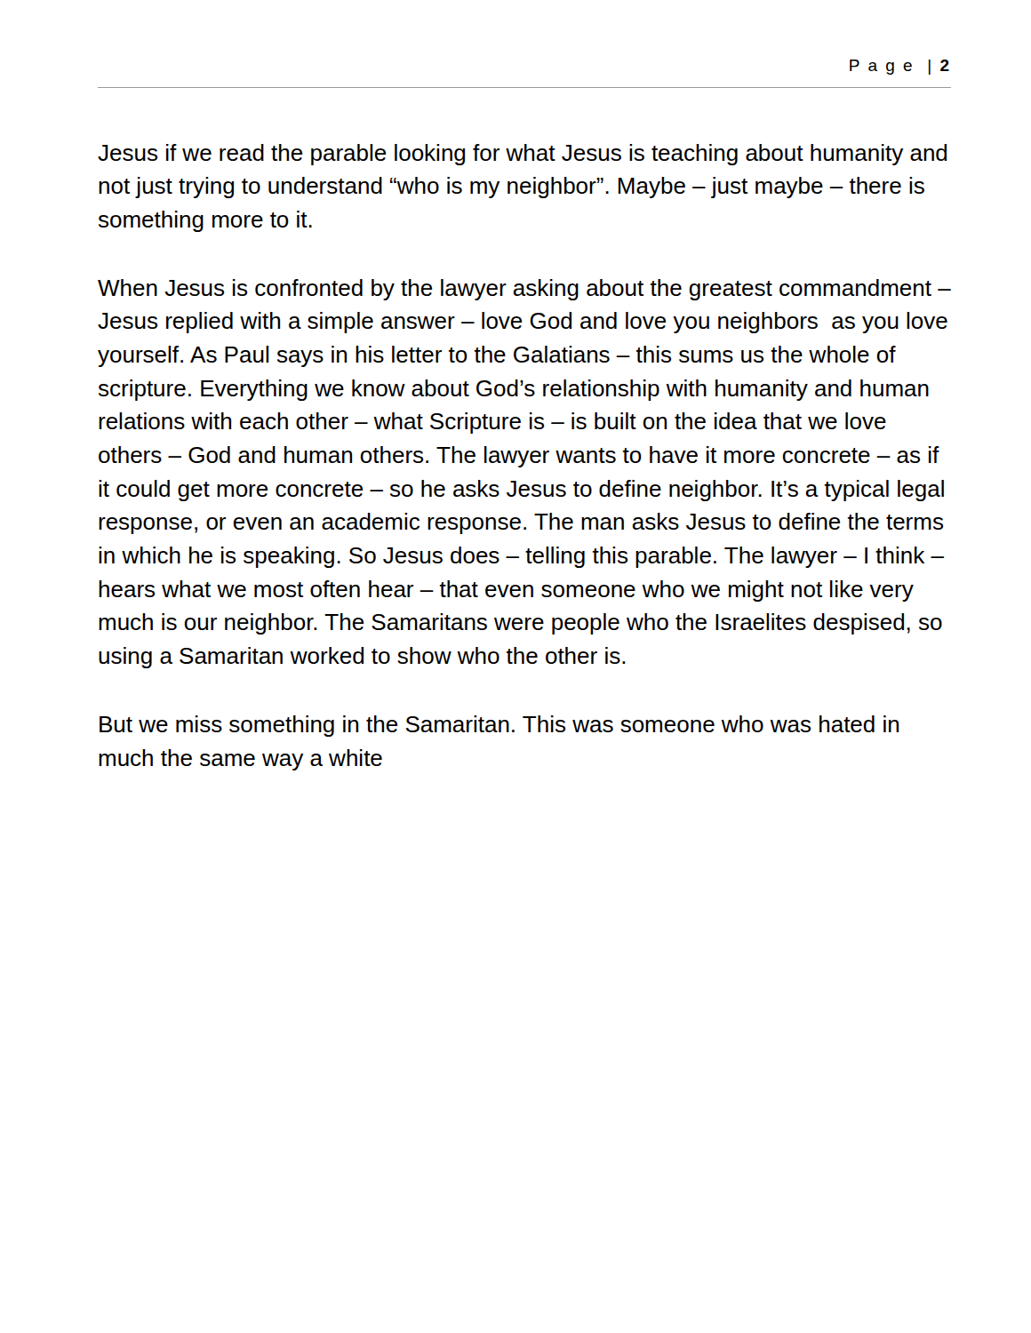P a g e | 2
Jesus if we read the parable looking for what Jesus is teaching about humanity and not just trying to understand “who is my neighbor”. Maybe – just maybe – there is something more to it.
When Jesus is confronted by the lawyer asking about the greatest commandment – Jesus replied with a simple answer – love God and love you neighbors as you love yourself. As Paul says in his letter to the Galatians – this sums us the whole of scripture. Everything we know about God’s relationship with humanity and human relations with each other – what Scripture is – is built on the idea that we love others – God and human others. The lawyer wants to have it more concrete – as if it could get more concrete – so he asks Jesus to define neighbor. It’s a typical legal response, or even an academic response. The man asks Jesus to define the terms in which he is speaking. So Jesus does – telling this parable. The lawyer – I think – hears what we most often hear – that even someone who we might not like very much is our neighbor. The Samaritans were people who the Israelites despised, so using a Samaritan worked to show who the other is.
But we miss something in the Samaritan. This was someone who was hated in much the same way a white